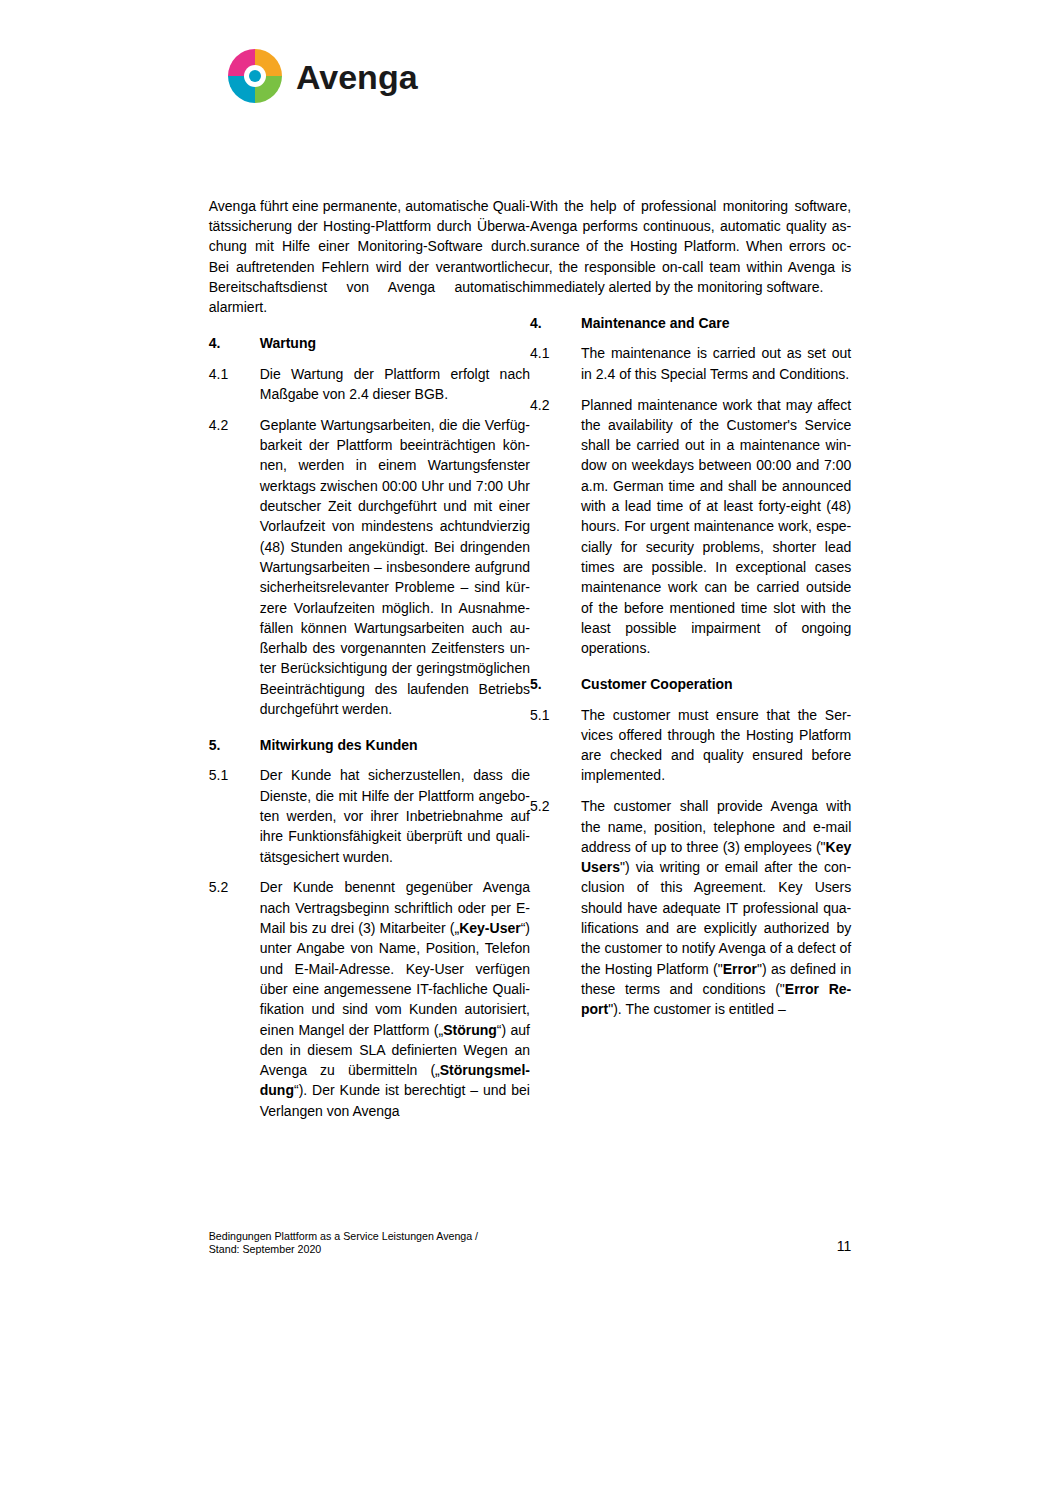Avenga
| Avenga führt eine permanente, automatische Qualitätssicherung der Hosting-Plattform durch Überwachung mit Hilfe einer Monitoring-Software durch. Bei auftretenden Fehlern wird der verantwortliche Bereitschaftsdienst von Avenga automatisch alarmiert. 4. Wartung 4.1 Die Wartung der Plattform erfolgt nach Maßgabe von 2.4 dieser BGB. 4.2 Geplante Wartungsarbeiten, die die Verfügbarkeit der Plattform beeinträchtigen können, werden in einem Wartungsfenster werktags zwischen 00:00 Uhr und 7:00 Uhr deutscher Zeit durchgeführt und mit einer Vorlaufzeit von mindestens achtundvierzig (48) Stunden angekündigt. Bei dringenden Wartungsarbeiten – insbesondere aufgrund sicherheitsrelevanter Probleme – sind kürzere Vorlaufzeiten möglich. In Ausnahmefällen können Wartungsarbeiten auch außerhalb des vorgenannten Zeitfensters unter Berücksichtigung der geringstmöglichen Beeinträchtigung des laufenden Betriebs durchgeführt werden. 5. Mitwirkung des Kunden 5.1 Der Kunde hat sicherzustellen, dass die Dienste, die mit Hilfe der Plattform angeboten werden, vor ihrer Inbetriebnahme auf ihre Funktionsfähigkeit überprüft und qualitätsgesichert wurden. 5.2 Der Kunde benennt gegenüber Avenga nach Vertragsbeginn schriftlich oder per E-Mail bis zu drei (3) Mitarbeiter („ Key-User “) unter Angabe von Name, Position, Telefon und E-Mail-Adresse. Key-User verfügen über eine angemessene IT-fachliche Qualifikation und sind vom Kunden autorisiert, einen Mangel der Plattform („ Störung “) auf den in diesem SLA definierten Wegen an Avenga zu übermitteln („ Störungsmeldung “). Der Kunde ist berechtigt – und bei Verlangen von Avenga | With the help of professional monitoring software, Avenga performs continuous, automatic quality assurance of the Hosting Platform. When errors occur, the responsible on-call team within Avenga is immediately alerted by the monitoring software. 4. Maintenance and Care 4.1 The maintenance is carried out as set out in 2.4 of this Special Terms and Conditions. 4.2 Planned maintenance work that may affect the availability of the Customer's Service shall be carried out in a maintenance window on weekdays between 00:00 and 7:00 a.m. German time and shall be announced with a lead time of at least forty-eight (48) hours. For urgent maintenance work, especially for security problems, shorter lead times are possible. In exceptional cases maintenance work can be carried outside of the before mentioned time slot with the least possible impairment of ongoing operations. 5. Customer Cooperation 5.1 The customer must ensure that the Services offered through the Hosting Platform are checked and quality ensured before implemented. 5.2 The customer shall provide Avenga with the name, position, telephone and e-mail address of up to three (3) employees (" Key Users ") via writing or email after the conclusion of this Agreement. Key Users should have adequate IT professional qualifications and are explicitly authorized by the customer to notify Avenga of a defect of the Hosting Platform (" Error ") as defined in these terms and conditions (" Error Report "). The customer is entitled – |
Bedingungen Plattform as a Service Leistungen Avenga /
Stand: September 2020
11